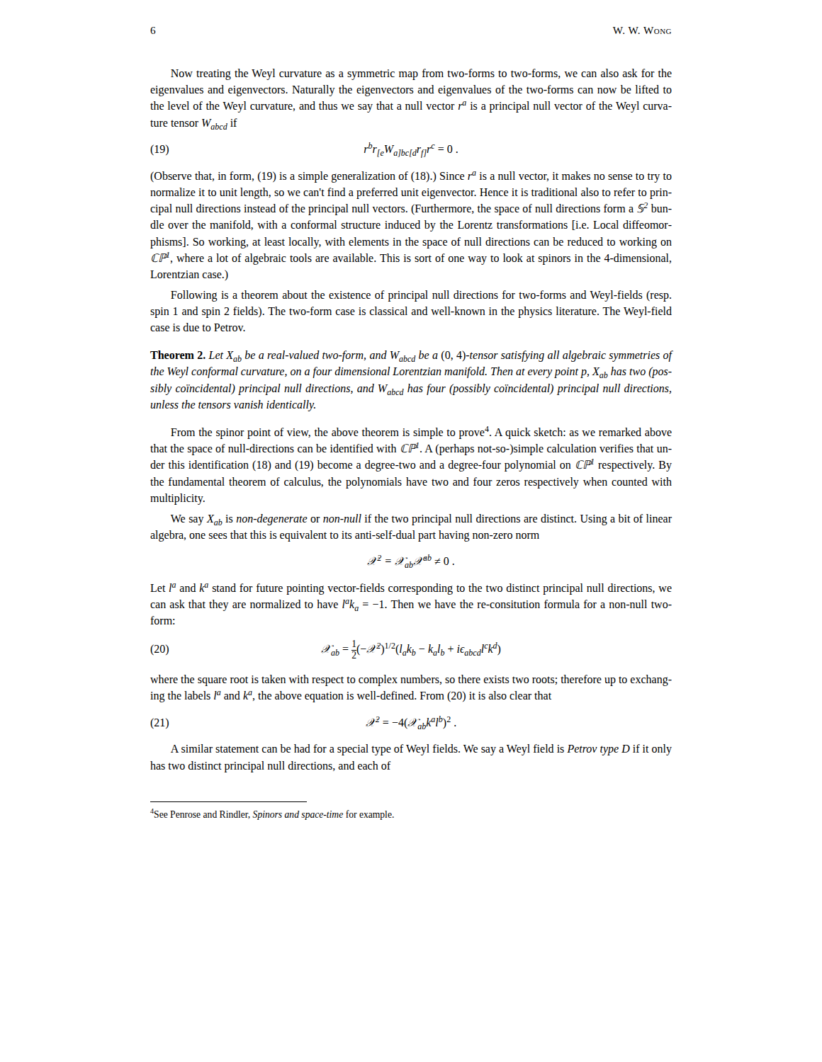6 W. W. Wong
Now treating the Weyl curvature as a symmetric map from two-forms to two-forms, we can also ask for the eigenvalues and eigenvectors. Naturally the eigenvectors and eigenvalues of the two-forms can now be lifted to the level of the Weyl curvature, and thus we say that a null vector ra is a principal null vector of the Weyl curvature tensor Wabcd if
(19) rbr[eWa]bc[drf]rc = 0 .
(Observe that, in form, (19) is a simple generalization of (18).) Since ra is a null vector, it makes no sense to try to normalize it to unit length, so we can't find a preferred unit eigenvector. Hence it is traditional also to refer to principal null directions instead of the principal null vectors. (Furthermore, the space of null directions form a 𝕊2 bundle over the manifold, with a conformal structure induced by the Lorentz transformations [i.e. Local diffeomorphisms]. So working, at least locally, with elements in the space of null directions can be reduced to working on ℂℙ1, where a lot of algebraic tools are available. This is sort of one way to look at spinors in the 4-dimensional, Lorentzian case.)
Following is a theorem about the existence of principal null directions for two-forms and Weyl-fields (resp. spin 1 and spin 2 fields). The two-form case is classical and well-known in the physics literature. The Weyl-field case is due to Petrov.
Theorem 2. Let Xab be a real-valued two-form, and Wabcd be a (0, 4)-tensor satisfying all algebraic symmetries of the Weyl conformal curvature, on a four dimensional Lorentzian manifold. Then at every point p, Xab has two (possibly coïncidental) principal null directions, and Wabcd has four (possibly coïncidental) principal null directions, unless the tensors vanish identically.
From the spinor point of view, the above theorem is simple to prove4. A quick sketch: as we remarked above that the space of null-directions can be identified with ℂℙ1. A (perhaps not-so-)simple calculation verifies that under this identification (18) and (19) become a degree-two and a degree-four polynomial on ℂℙ1 respectively. By the fundamental theorem of calculus, the polynomials have two and four zeros respectively when counted with multiplicity.
We say Xab is non-degenerate or non-null if the two principal null directions are distinct. Using a bit of linear algebra, one sees that this is equivalent to its anti-self-dual part having non-zero norm
𝒳2 = 𝒳ab𝒳ab ≠ 0 .
Let la and ka stand for future pointing vector-fields corresponding to the two distinct principal null directions, we can ask that they are normalized to have laka = −1. Then we have the re-consitution formula for a non-null two-form:
(20) 𝒳ab = 12(−𝒳2)1/2(lakb − kalb + iϵabcdlckd)
where the square root is taken with respect to complex numbers, so there exists two roots; therefore up to exchanging the labels la and ka, the above equation is well-defined. From (20) it is also clear that
(21) 𝒳2 = −4(𝒳abkalb)2 .
A similar statement can be had for a special type of Weyl fields. We say a Weyl field is Petrov type D if it only has two distinct principal null directions, and each of
4See Penrose and Rindler, Spinors and space-time for example.